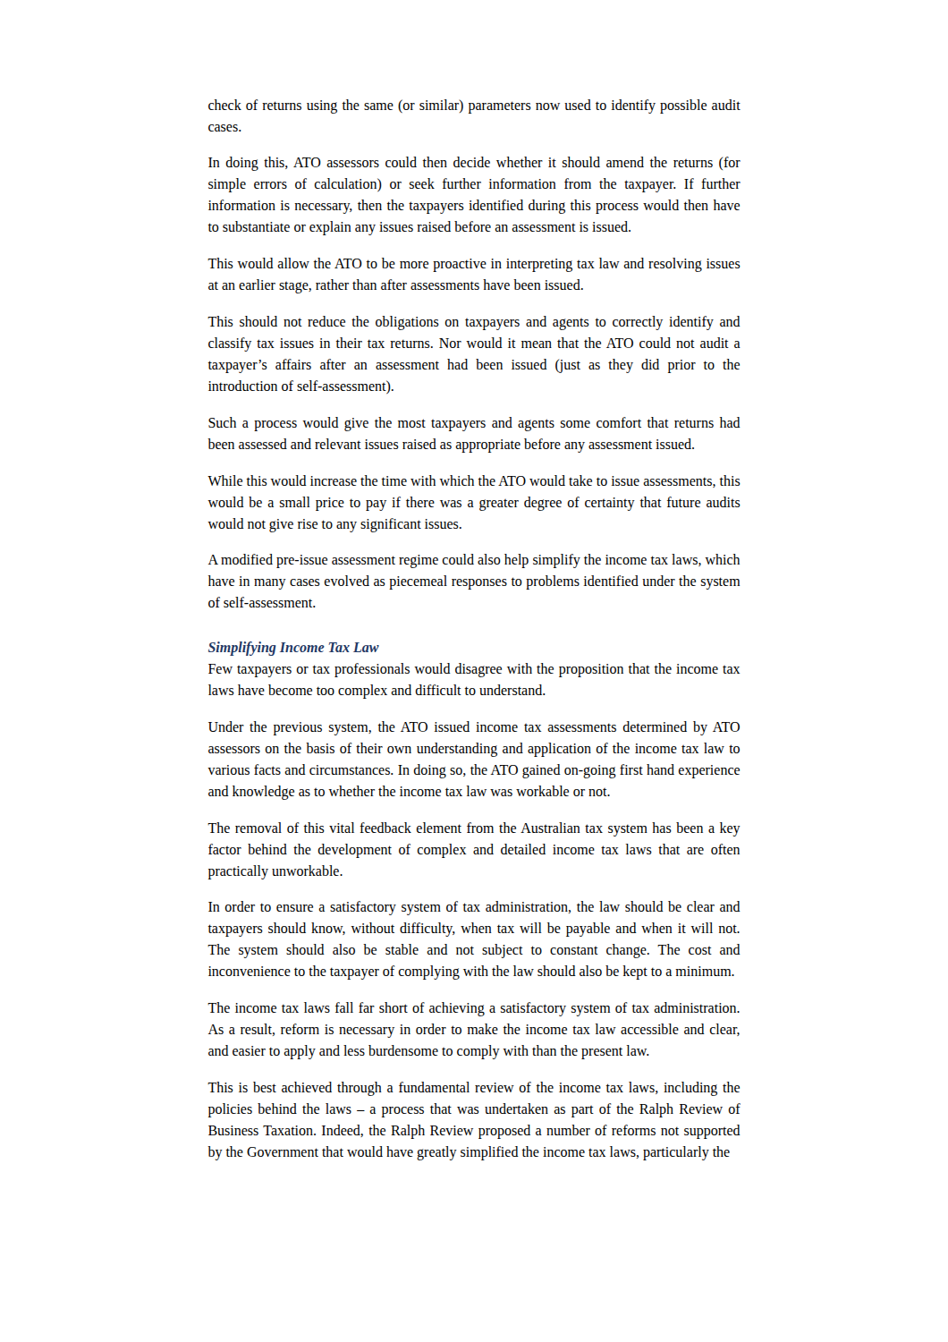check of returns using the same (or similar) parameters now used to identify possible audit cases.
In doing this, ATO assessors could then decide whether it should amend the returns (for simple errors of calculation) or seek further information from the taxpayer. If further information is necessary, then the taxpayers identified during this process would then have to substantiate or explain any issues raised before an assessment is issued.
This would allow the ATO to be more proactive in interpreting tax law and resolving issues at an earlier stage, rather than after assessments have been issued.
This should not reduce the obligations on taxpayers and agents to correctly identify and classify tax issues in their tax returns. Nor would it mean that the ATO could not audit a taxpayer’s affairs after an assessment had been issued (just as they did prior to the introduction of self-assessment).
Such a process would give the most taxpayers and agents some comfort that returns had been assessed and relevant issues raised as appropriate before any assessment issued.
While this would increase the time with which the ATO would take to issue assessments, this would be a small price to pay if there was a greater degree of certainty that future audits would not give rise to any significant issues.
A modified pre-issue assessment regime could also help simplify the income tax laws, which have in many cases evolved as piecemeal responses to problems identified under the system of self-assessment.
Simplifying Income Tax Law
Few taxpayers or tax professionals would disagree with the proposition that the income tax laws have become too complex and difficult to understand.
Under the previous system, the ATO issued income tax assessments determined by ATO assessors on the basis of their own understanding and application of the income tax law to various facts and circumstances. In doing so, the ATO gained on-going first hand experience and knowledge as to whether the income tax law was workable or not.
The removal of this vital feedback element from the Australian tax system has been a key factor behind the development of complex and detailed income tax laws that are often practically unworkable.
In order to ensure a satisfactory system of tax administration, the law should be clear and taxpayers should know, without difficulty, when tax will be payable and when it will not. The system should also be stable and not subject to constant change. The cost and inconvenience to the taxpayer of complying with the law should also be kept to a minimum.
The income tax laws fall far short of achieving a satisfactory system of tax administration. As a result, reform is necessary in order to make the income tax law accessible and clear, and easier to apply and less burdensome to comply with than the present law.
This is best achieved through a fundamental review of the income tax laws, including the policies behind the laws – a process that was undertaken as part of the Ralph Review of Business Taxation. Indeed, the Ralph Review proposed a number of reforms not supported by the Government that would have greatly simplified the income tax laws, particularly the